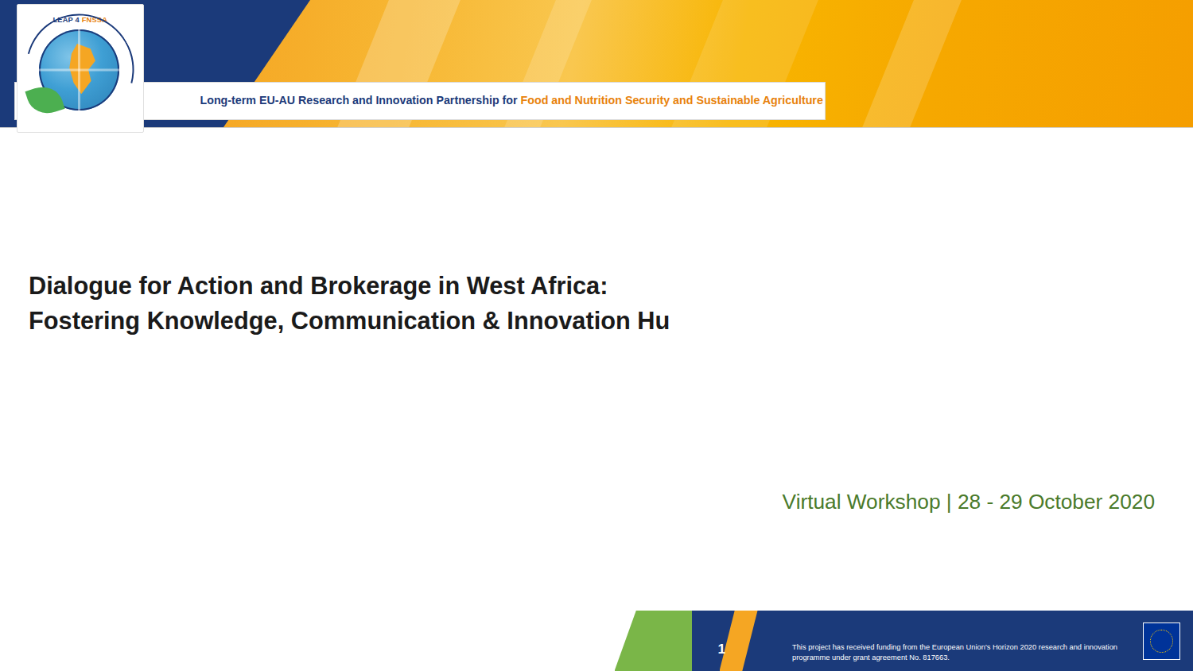Long-term EU-AU Research and Innovation Partnership for Food and Nutrition Security and Sustainable Agriculture
LEAP 4 FNSSA
Dialogue for Action and Brokerage in West Africa:
Fostering Knowledge, Communication & Innovation Hu
Virtual Workshop | 28 - 29 October 2020
1
This project has received funding from the European Union's Horizon 2020 research and innovation programme under grant agreement No. 817663.